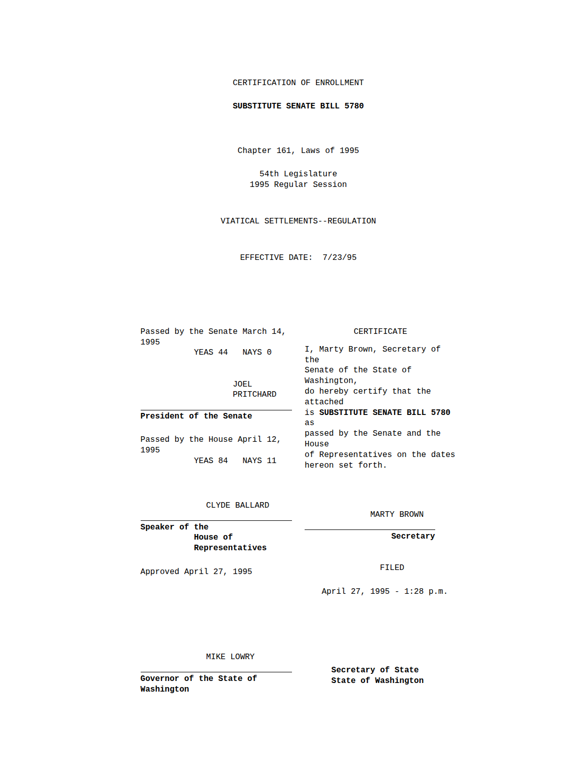CERTIFICATION OF ENROLLMENT
SUBSTITUTE SENATE BILL 5780
Chapter 161, Laws of 1995
54th Legislature
1995 Regular Session
VIATICAL SETTLEMENTS--REGULATION
EFFECTIVE DATE: 7/23/95
| Passed by the Senate March 14, 1995 YEAS 44 NAYS 0 JOEL PRITCHARD President of the Senate Passed by the House April 12, 1995 YEAS 84 NAYS 11 CLYDE BALLARD Speaker of the House of Representatives Approved April 27, 1995 | | CERTIFICATE I, Marty Brown, Secretary of the Senate of the State of Washington, do hereby certify that the attached is SUBSTITUTE SENATE BILL 5780 as passed by the Senate and the House of Representatives on the dates hereon set forth. MARTY BROWN Secretary FILED April 27, 1995 - 1:28 p.m. |
| MIKE LOWRY Governor of the State of Washington | | Secretary of State State of Washington |